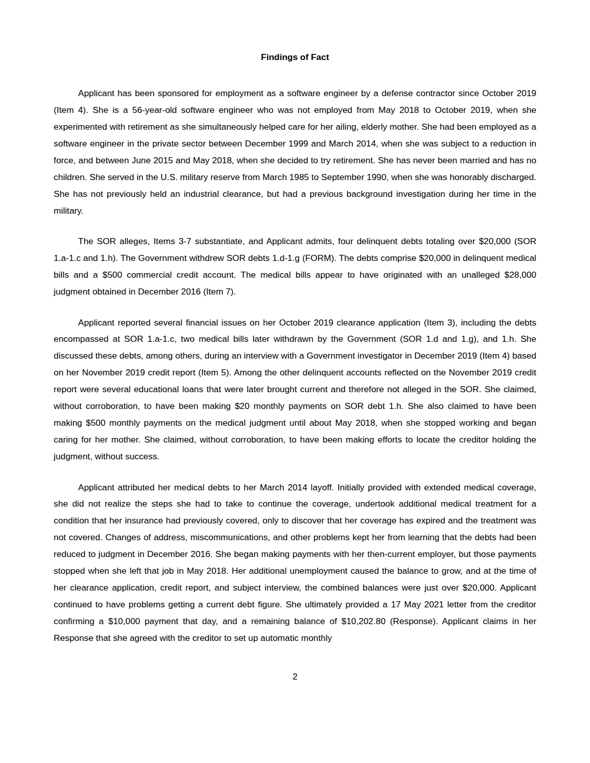Findings of Fact
Applicant has been sponsored for employment as a software engineer by a defense contractor since October 2019 (Item 4). She is a 56-year-old software engineer who was not employed from May 2018 to October 2019, when she experimented with retirement as she simultaneously helped care for her ailing, elderly mother. She had been employed as a software engineer in the private sector between December 1999 and March 2014, when she was subject to a reduction in force, and between June 2015 and May 2018, when she decided to try retirement. She has never been married and has no children. She served in the U.S. military reserve from March 1985 to September 1990, when she was honorably discharged. She has not previously held an industrial clearance, but had a previous background investigation during her time in the military.
The SOR alleges, Items 3-7 substantiate, and Applicant admits, four delinquent debts totaling over $20,000 (SOR 1.a-1.c and 1.h). The Government withdrew SOR debts 1.d-1.g (FORM). The debts comprise $20,000 in delinquent medical bills and a $500 commercial credit account. The medical bills appear to have originated with an unalleged $28,000 judgment obtained in December 2016 (Item 7).
Applicant reported several financial issues on her October 2019 clearance application (Item 3), including the debts encompassed at SOR 1.a-1.c, two medical bills later withdrawn by the Government (SOR 1.d and 1.g), and 1.h. She discussed these debts, among others, during an interview with a Government investigator in December 2019 (Item 4) based on her November 2019 credit report (Item 5). Among the other delinquent accounts reflected on the November 2019 credit report were several educational loans that were later brought current and therefore not alleged in the SOR. She claimed, without corroboration, to have been making $20 monthly payments on SOR debt 1.h. She also claimed to have been making $500 monthly payments on the medical judgment until about May 2018, when she stopped working and began caring for her mother. She claimed, without corroboration, to have been making efforts to locate the creditor holding the judgment, without success.
Applicant attributed her medical debts to her March 2014 layoff. Initially provided with extended medical coverage, she did not realize the steps she had to take to continue the coverage, undertook additional medical treatment for a condition that her insurance had previously covered, only to discover that her coverage has expired and the treatment was not covered. Changes of address, miscommunications, and other problems kept her from learning that the debts had been reduced to judgment in December 2016. She began making payments with her then-current employer, but those payments stopped when she left that job in May 2018. Her additional unemployment caused the balance to grow, and at the time of her clearance application, credit report, and subject interview, the combined balances were just over $20,000. Applicant continued to have problems getting a current debt figure. She ultimately provided a 17 May 2021 letter from the creditor confirming a $10,000 payment that day, and a remaining balance of $10,202.80 (Response). Applicant claims in her Response that she agreed with the creditor to set up automatic monthly
2